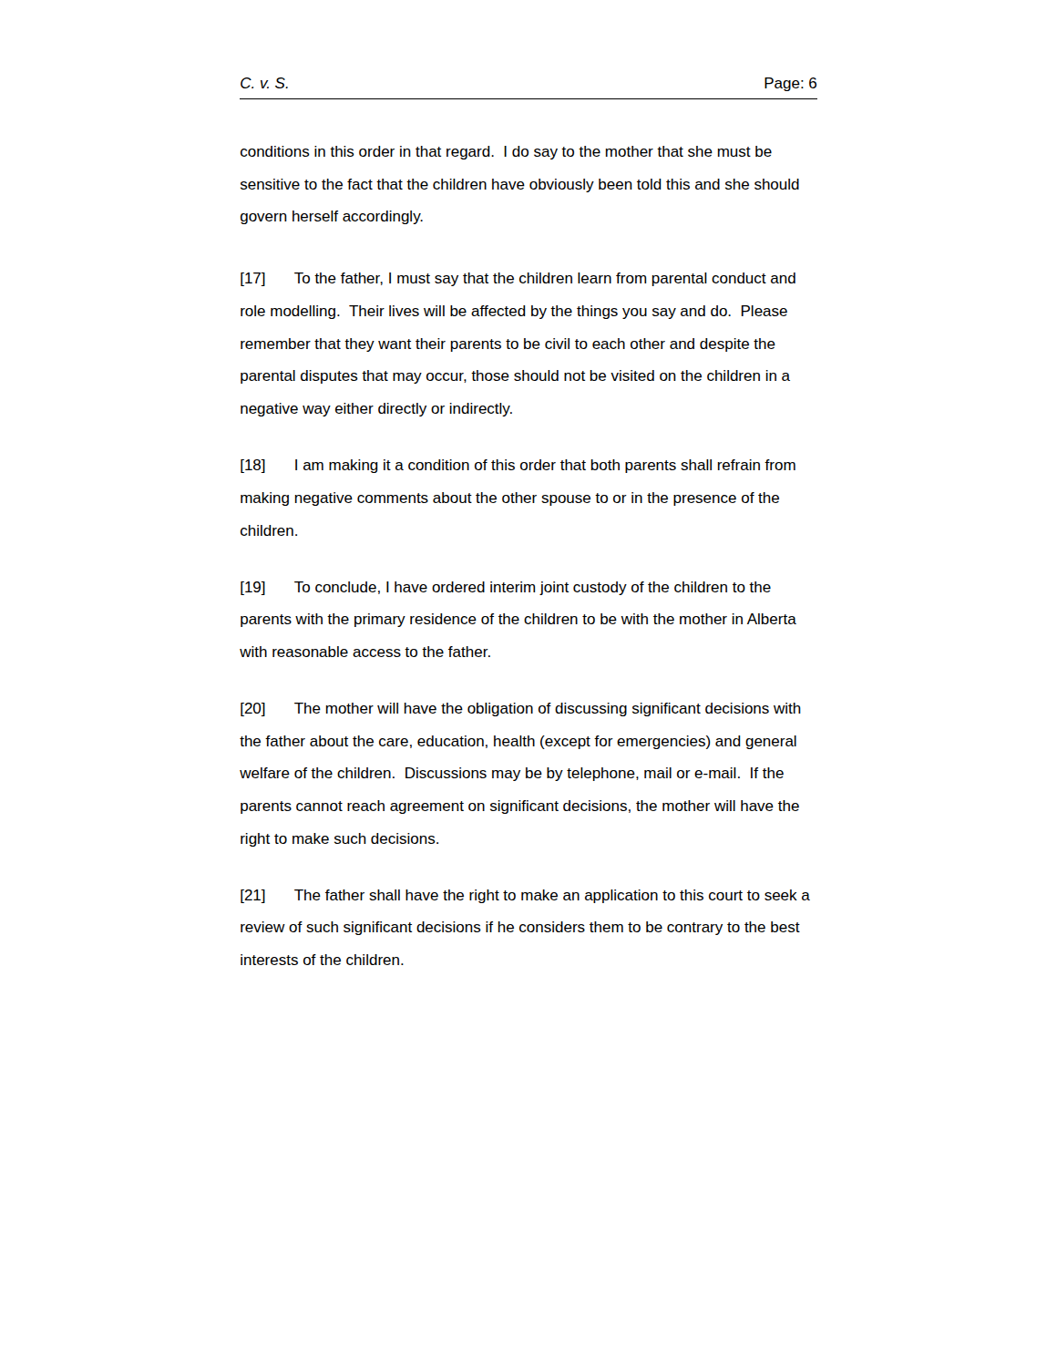C. v. S. Page: 6
conditions in this order in that regard. I do say to the mother that she must be sensitive to the fact that the children have obviously been told this and she should govern herself accordingly.
[17] To the father, I must say that the children learn from parental conduct and role modelling. Their lives will be affected by the things you say and do. Please remember that they want their parents to be civil to each other and despite the parental disputes that may occur, those should not be visited on the children in a negative way either directly or indirectly.
[18] I am making it a condition of this order that both parents shall refrain from making negative comments about the other spouse to or in the presence of the children.
[19] To conclude, I have ordered interim joint custody of the children to the parents with the primary residence of the children to be with the mother in Alberta with reasonable access to the father.
[20] The mother will have the obligation of discussing significant decisions with the father about the care, education, health (except for emergencies) and general welfare of the children. Discussions may be by telephone, mail or e-mail. If the parents cannot reach agreement on significant decisions, the mother will have the right to make such decisions.
[21] The father shall have the right to make an application to this court to seek a review of such significant decisions if he considers them to be contrary to the best interests of the children.